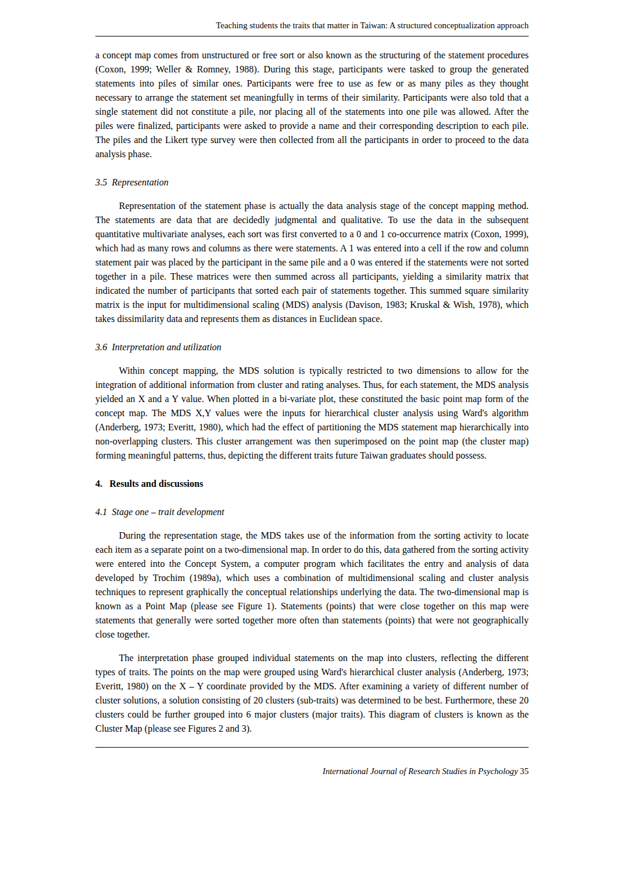Teaching students the traits that matter in Taiwan: A structured conceptualization approach
a concept map comes from unstructured or free sort or also known as the structuring of the statement procedures (Coxon, 1999; Weller & Romney, 1988). During this stage, participants were tasked to group the generated statements into piles of similar ones. Participants were free to use as few or as many piles as they thought necessary to arrange the statement set meaningfully in terms of their similarity. Participants were also told that a single statement did not constitute a pile, nor placing all of the statements into one pile was allowed. After the piles were finalized, participants were asked to provide a name and their corresponding description to each pile. The piles and the Likert type survey were then collected from all the participants in order to proceed to the data analysis phase.
3.5 Representation
Representation of the statement phase is actually the data analysis stage of the concept mapping method. The statements are data that are decidedly judgmental and qualitative. To use the data in the subsequent quantitative multivariate analyses, each sort was first converted to a 0 and 1 co-occurrence matrix (Coxon, 1999), which had as many rows and columns as there were statements. A 1 was entered into a cell if the row and column statement pair was placed by the participant in the same pile and a 0 was entered if the statements were not sorted together in a pile. These matrices were then summed across all participants, yielding a similarity matrix that indicated the number of participants that sorted each pair of statements together. This summed square similarity matrix is the input for multidimensional scaling (MDS) analysis (Davison, 1983; Kruskal & Wish, 1978), which takes dissimilarity data and represents them as distances in Euclidean space.
3.6 Interpretation and utilization
Within concept mapping, the MDS solution is typically restricted to two dimensions to allow for the integration of additional information from cluster and rating analyses. Thus, for each statement, the MDS analysis yielded an X and a Y value. When plotted in a bi-variate plot, these constituted the basic point map form of the concept map. The MDS X,Y values were the inputs for hierarchical cluster analysis using Ward's algorithm (Anderberg, 1973; Everitt, 1980), which had the effect of partitioning the MDS statement map hierarchically into non-overlapping clusters. This cluster arrangement was then superimposed on the point map (the cluster map) forming meaningful patterns, thus, depicting the different traits future Taiwan graduates should possess.
4. Results and discussions
4.1 Stage one – trait development
During the representation stage, the MDS takes use of the information from the sorting activity to locate each item as a separate point on a two-dimensional map. In order to do this, data gathered from the sorting activity were entered into the Concept System, a computer program which facilitates the entry and analysis of data developed by Trochim (1989a), which uses a combination of multidimensional scaling and cluster analysis techniques to represent graphically the conceptual relationships underlying the data. The two-dimensional map is known as a Point Map (please see Figure 1). Statements (points) that were close together on this map were statements that generally were sorted together more often than statements (points) that were not geographically close together.
The interpretation phase grouped individual statements on the map into clusters, reflecting the different types of traits. The points on the map were grouped using Ward's hierarchical cluster analysis (Anderberg, 1973; Everitt, 1980) on the X – Y coordinate provided by the MDS. After examining a variety of different number of cluster solutions, a solution consisting of 20 clusters (sub-traits) was determined to be best. Furthermore, these 20 clusters could be further grouped into 6 major clusters (major traits). This diagram of clusters is known as the Cluster Map (please see Figures 2 and 3).
International Journal of Research Studies in Psychology 35